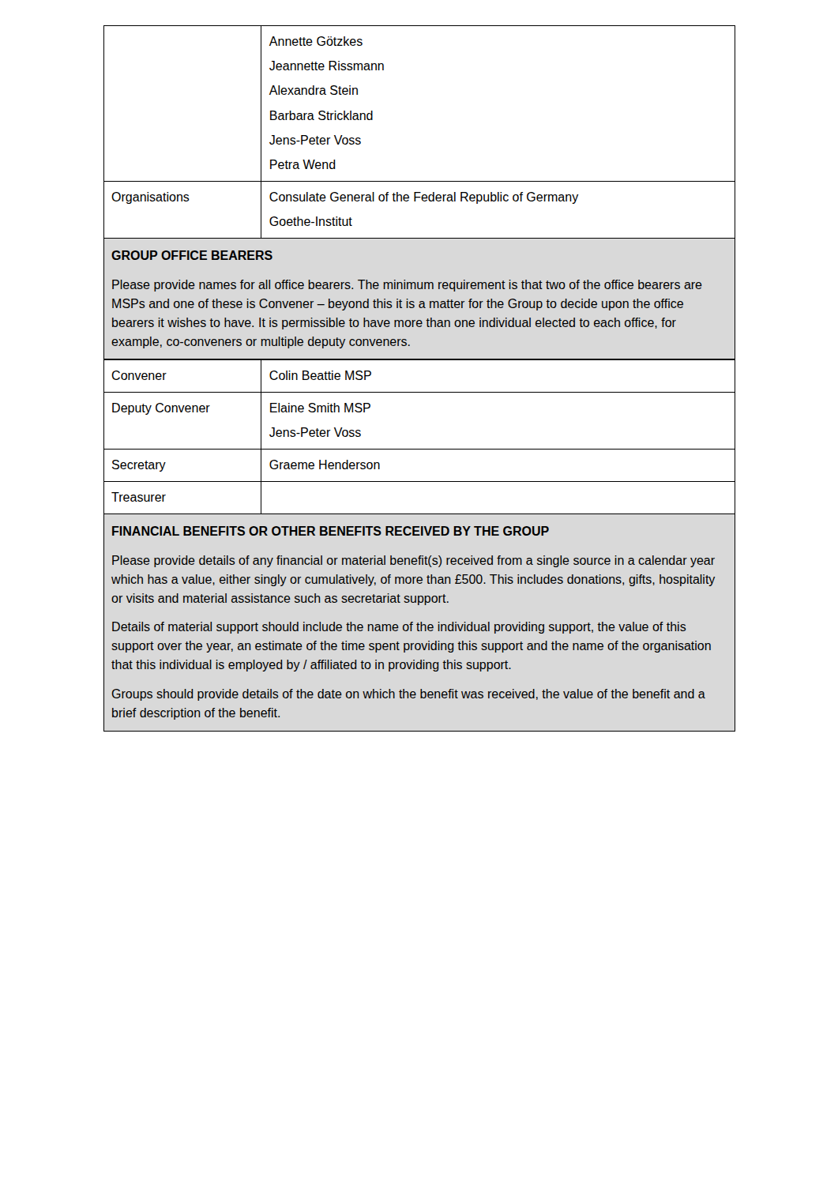| | Annette Götzkes Jeannette Rissmann Alexandra Stein Barbara Strickland Jens-Peter Voss Petra Wend |
| Organisations | Consulate General of the Federal Republic of Germany Goethe-Institut |
GROUP OFFICE BEARERS
Please provide names for all office bearers. The minimum requirement is that two of the office bearers are MSPs and one of these is Convener – beyond this it is a matter for the Group to decide upon the office bearers it wishes to have. It is permissible to have more than one individual elected to each office, for example, co-conveners or multiple deputy conveners.
| Convener | Colin Beattie MSP |
| Deputy Convener | Elaine Smith MSP Jens-Peter Voss |
| Secretary | Graeme Henderson |
| Treasurer | |
FINANCIAL BENEFITS OR OTHER BENEFITS RECEIVED BY THE GROUP
Please provide details of any financial or material benefit(s) received from a single source in a calendar year which has a value, either singly or cumulatively, of more than £500. This includes donations, gifts, hospitality or visits and material assistance such as secretariat support.
Details of material support should include the name of the individual providing support, the value of this support over the year, an estimate of the time spent providing this support and the name of the organisation that this individual is employed by / affiliated to in providing this support.
Groups should provide details of the date on which the benefit was received, the value of the benefit and a brief description of the benefit.